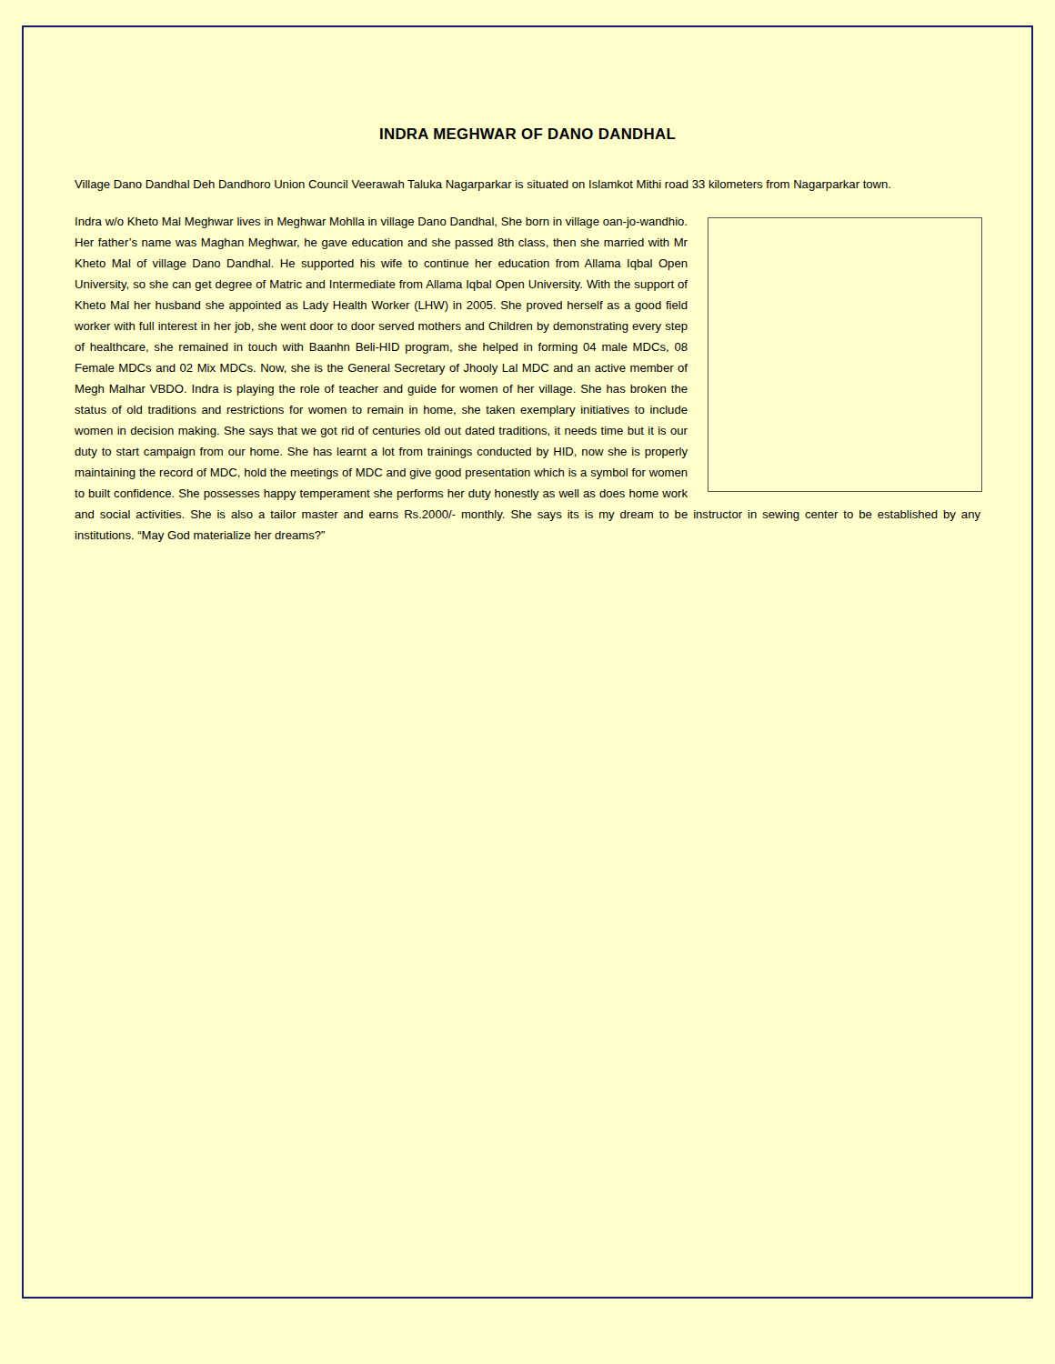INDRA MEGHWAR OF DANO DANDHAL
Village Dano Dandhal Deh Dandhoro Union Council Veerawah Taluka Nagarparkar is situated on Islamkot Mithi road 33 kilometers from Nagarparkar town.
Indra w/o Kheto Mal Meghwar lives in Meghwar Mohlla in village Dano Dandhal, She born in village oan-jo-wandhio. Her father’s name was Maghan Meghwar, he gave education and she passed 8th class, then she married with Mr Kheto Mal of village Dano Dandhal. He supported his wife to continue her education from Allama Iqbal Open University, so she can get degree of Matric and Intermediate from Allama Iqbal Open University. With the support of Kheto Mal her husband she appointed as Lady Health Worker (LHW) in 2005. She proved herself as a good field worker with full interest in her job, she went door to door served mothers and Children by demonstrating every step of healthcare, she remained in touch with Baanhn Beli-HID program, she helped in forming 04 male MDCs, 08 Female MDCs and 02 Mix MDCs. Now, she is the General Secretary of Jhooly Lal MDC and an active member of Megh Malhar VBDO. Indra is playing the role of teacher and guide for women of her village. She has broken the status of old traditions and restrictions for women to remain in home, she taken exemplary initiatives to include women in decision making. She says that we got rid of centuries old out dated traditions, it needs time but it is our duty to start campaign from our home. She has learnt a lot from trainings conducted by HID, now she is properly maintaining the record of MDC, hold the meetings of MDC and give good presentation which is a symbol for women to built confidence. She possesses happy temperament she performs her duty honestly as well as does home work and social activities. She is also a tailor master and earns Rs.2000/- monthly. She says its is my dream to be instructor in sewing center to be established by any institutions. “May God materialize her dreams?”